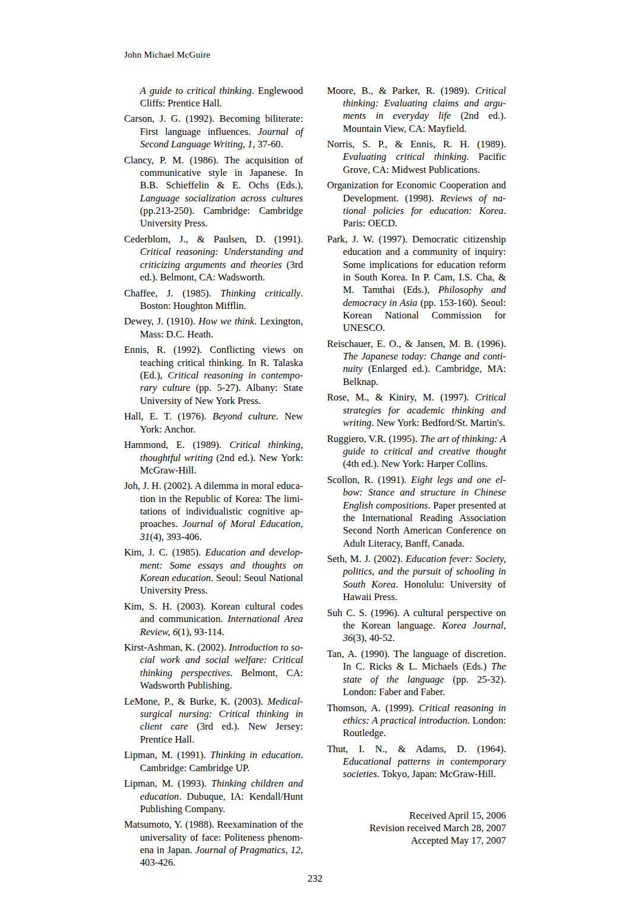John Michael McGuire
A guide to critical thinking. Englewood Cliffs: Prentice Hall.
Carson, J. G. (1992). Becoming biliterate: First language influences. Journal of Second Language Writing, 1, 37-60.
Clancy, P. M. (1986). The acquisition of communicative style in Japanese. In B.B. Schieffelin & E. Ochs (Eds.), Language socialization across cultures (pp.213-250). Cambridge: Cambridge University Press.
Cederblom, J., & Paulsen, D. (1991). Critical reasoning: Understanding and criticizing arguments and theories (3rd ed.). Belmont, CA: Wadsworth.
Chaffee, J. (1985). Thinking critically. Boston: Houghton Mifflin.
Dewey, J. (1910). How we think. Lexington, Mass: D.C. Heath.
Ennis, R. (1992). Conflicting views on teaching critical thinking. In R. Talaska (Ed.), Critical reasoning in contemporary culture (pp. 5-27). Albany: State University of New York Press.
Hall, E. T. (1976). Beyond culture. New York: Anchor.
Hammond, E. (1989). Critical thinking, thoughtful writing (2nd ed.). New York: McGraw-Hill.
Joh, J. H. (2002). A dilemma in moral education in the Republic of Korea: The limitations of individualistic cognitive approaches. Journal of Moral Education, 31(4), 393-406.
Kim, J. C. (1985). Education and development: Some essays and thoughts on Korean education. Seoul: Seoul National University Press.
Kim, S. H. (2003). Korean cultural codes and communication. International Area Review, 6(1), 93-114.
Kirst-Ashman, K. (2002). Introduction to social work and social welfare: Critical thinking perspectives. Belmont, CA: Wadsworth Publishing.
LeMone, P., & Burke, K. (2003). Medical-surgical nursing: Critical thinking in client care (3rd ed.). New Jersey: Prentice Hall.
Lipman, M. (1991). Thinking in education. Cambridge: Cambridge UP.
Lipman, M. (1993). Thinking children and education. Dubuque, IA: Kendall/Hunt Publishing Company.
Matsumoto, Y. (1988). Reexamination of the universality of face: Politeness phenomena in Japan. Journal of Pragmatics, 12, 403-426.
Moore, B., & Parker, R. (1989). Critical thinking: Evaluating claims and arguments in everyday life (2nd ed.). Mountain View, CA: Mayfield.
Norris, S. P., & Ennis, R. H. (1989). Evaluating critical thinking. Pacific Grove, CA: Midwest Publications.
Organization for Economic Cooperation and Development. (1998). Reviews of national policies for education: Korea. Paris: OECD.
Park, J. W. (1997). Democratic citizenship education and a community of inquiry: Some implications for education reform in South Korea. In P. Cam, I.S. Cha, & M. Tamthai (Eds.), Philosophy and democracy in Asia (pp. 153-160). Seoul: Korean National Commission for UNESCO.
Reischauer, E. O., & Jansen, M. B. (1996). The Japanese today: Change and continuity (Enlarged ed.). Cambridge, MA: Belknap.
Rose, M., & Kiniry, M. (1997). Critical strategies for academic thinking and writing. New York: Bedford/St. Martin's.
Ruggiero, V.R. (1995). The art of thinking: A guide to critical and creative thought (4th ed.). New York: Harper Collins.
Scollon, R. (1991). Eight legs and one elbow: Stance and structure in Chinese English compositions. Paper presented at the International Reading Association Second North American Conference on Adult Literacy, Banff, Canada.
Seth, M. J. (2002). Education fever: Society, politics, and the pursuit of schooling in South Korea. Honolulu: University of Hawaii Press.
Suh C. S. (1996). A cultural perspective on the Korean language. Korea Journal, 36(3), 40-52.
Tan, A. (1990). The language of discretion. In C. Ricks & L. Michaels (Eds.) The state of the language (pp. 25-32). London: Faber and Faber.
Thomson, A. (1999). Critical reasoning in ethics: A practical introduction. London: Routledge.
Thut, I. N., & Adams, D. (1964). Educational patterns in contemporary societies. Tokyo, Japan: McGraw-Hill.
Received April 15, 2006
Revision received March 28, 2007
Accepted May 17, 2007
232